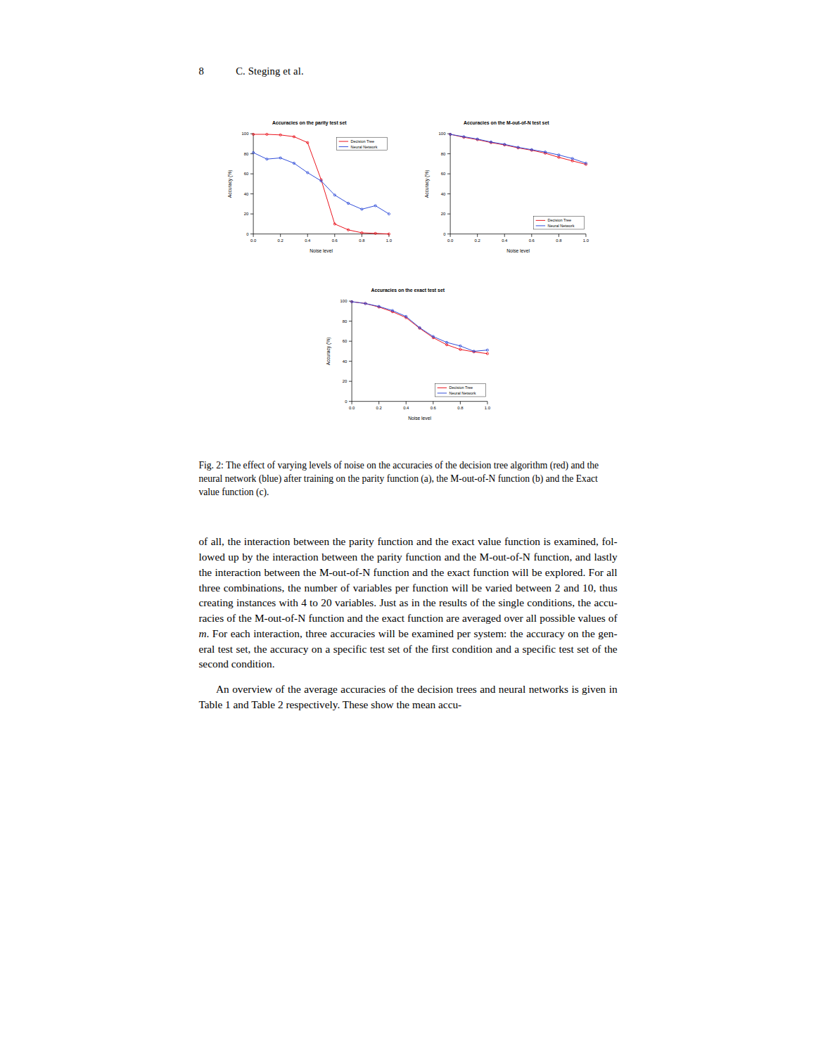8 C. Steging et al.
Accuracies on the parity test set Accuracies on the parity test set 0 20 40 60 80 100 0.0 0.2 0.4 0.6 0.8 1.0 Noise level Accuracy (%) Decision Tree Neural Network
Accuracies on the M-out-of-N test set Accuracies on the M-out-of-N test set 0 20 40 60 80 100 0.0 0.2 0.4 0.6 0.8 1.0 Noise level Accuracy (%) Decision Tree Neural Network
Accuracies on the exact test set Accuracies on the exact test set 0 20 40 60 80 100 0.0 0.2 0.4 0.6 0.8 1.0 Noise level Accuracy (%) Decision Tree Neural Network
Fig. 2: The effect of varying levels of noise on the accuracies of the decision tree algorithm (red) and the neural network (blue) after training on the parity function (a), the M-out-of-N function (b) and the Exact value function (c).
of all, the interaction between the parity function and the exact value function is examined, followed up by the interaction between the parity function and the M-out-of-N function, and lastly the interaction between the M-out-of-N function and the exact function will be explored. For all three combinations, the number of variables per function will be varied between 2 and 10, thus creating instances with 4 to 20 variables. Just as in the results of the single conditions, the accuracies of the M-out-of-N function and the exact function are averaged over all possible values of m. For each interaction, three accuracies will be examined per system: the accuracy on the general test set, the accuracy on a specific test set of the first condition and a specific test set of the second condition.
An overview of the average accuracies of the decision trees and neural networks is given in Table 1 and Table 2 respectively. These show the mean accu-